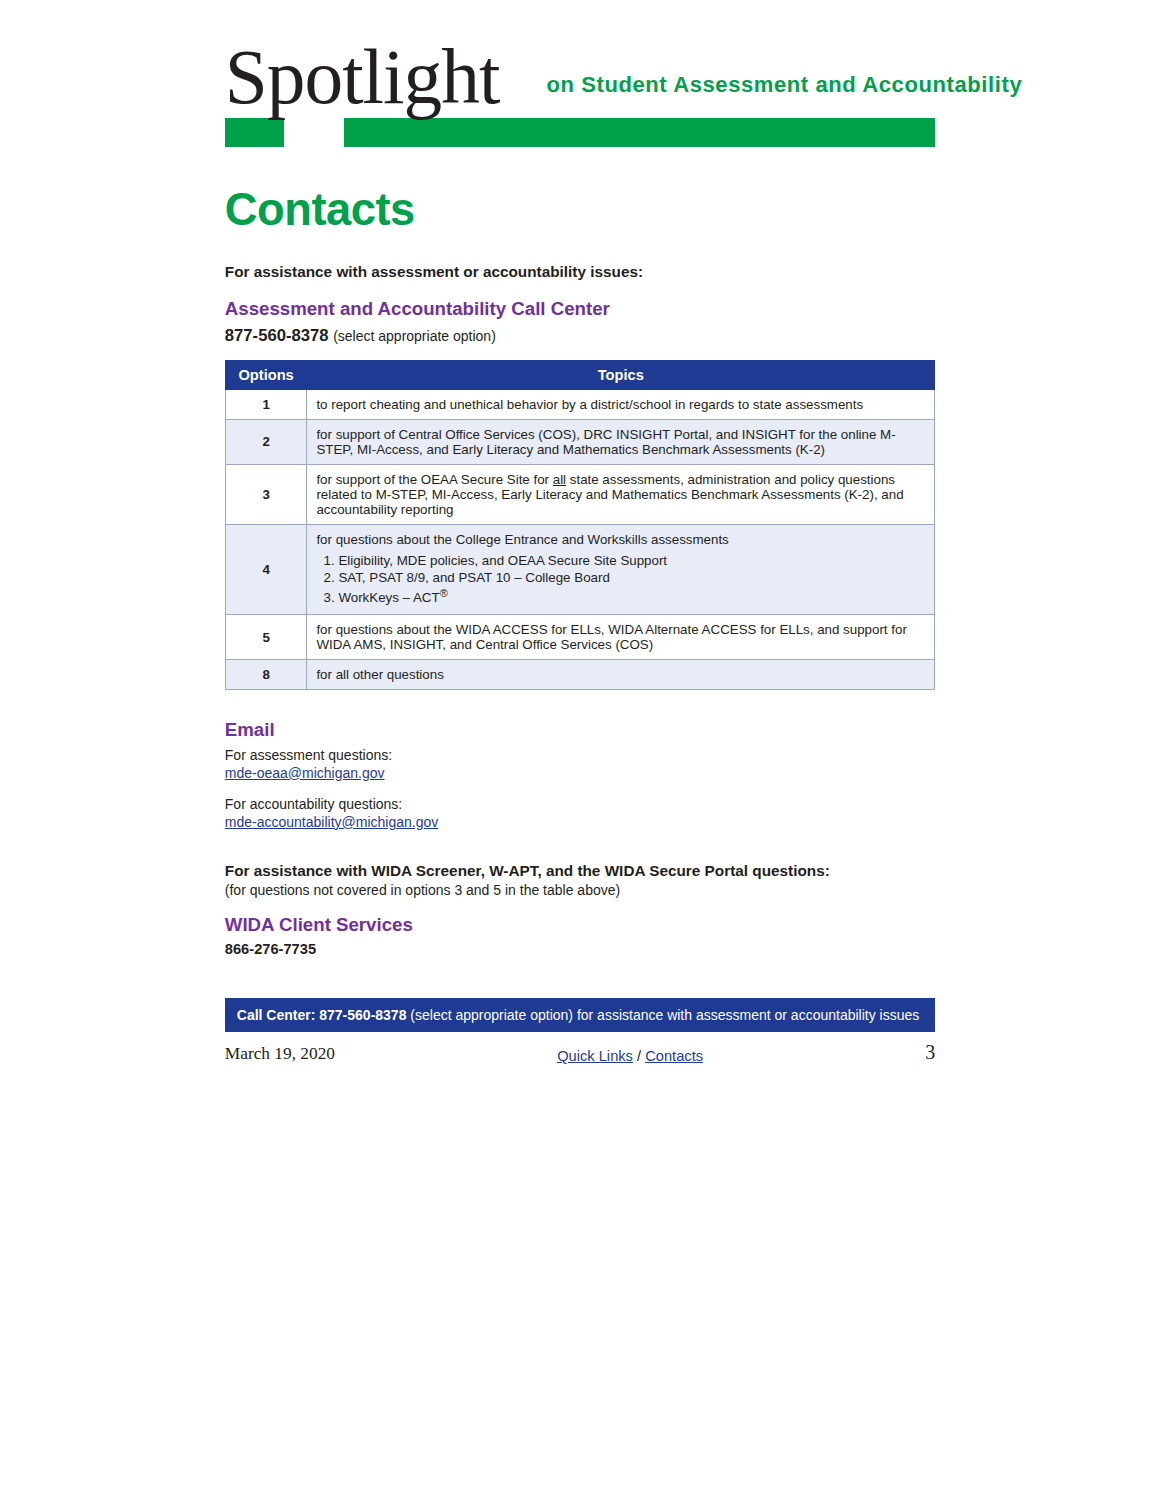Spotlight
on Student Assessment and Accountability
Contacts
For assistance with assessment or accountability issues:
Assessment and Accountability Call Center
877-560-8378 (select appropriate option)
| Options | Topics |
| --- | --- |
| 1 | to report cheating and unethical behavior by a district/school in regards to state assessments |
| 2 | for support of Central Office Services (COS), DRC INSIGHT Portal, and INSIGHT for the online M-STEP, MI-Access, and Early Literacy and Mathematics Benchmark Assessments (K-2) |
| 3 | for support of the OEAA Secure Site for all state assessments, administration and policy questions related to M-STEP, MI-Access, Early Literacy and Mathematics Benchmark Assessments (K-2), and accountability reporting |
| 4 | for questions about the College Entrance and Workskills assessments Eligibility, MDE policies, and OEAA Secure Site Support SAT, PSAT 8/9, and PSAT 10 – College Board WorkKeys – ACT ® |
| 5 | for questions about the WIDA ACCESS for ELLs, WIDA Alternate ACCESS for ELLs, and support for WIDA AMS, INSIGHT, and Central Office Services (COS) |
| 8 | for all other questions |
Email
For assessment questions:
mde-oeaa@michigan.gov
For accountability questions:
mde-accountability@michigan.gov
For assistance with WIDA Screener, W-APT, and the WIDA Secure Portal questions:
(for questions not covered in options 3 and 5 in the table above)
WIDA Client Services
866-276-7735
Call Center: 877-560-8378 (select appropriate option) for assistance with assessment or accountability issues
March 19, 2020
Quick Links / Contacts
3